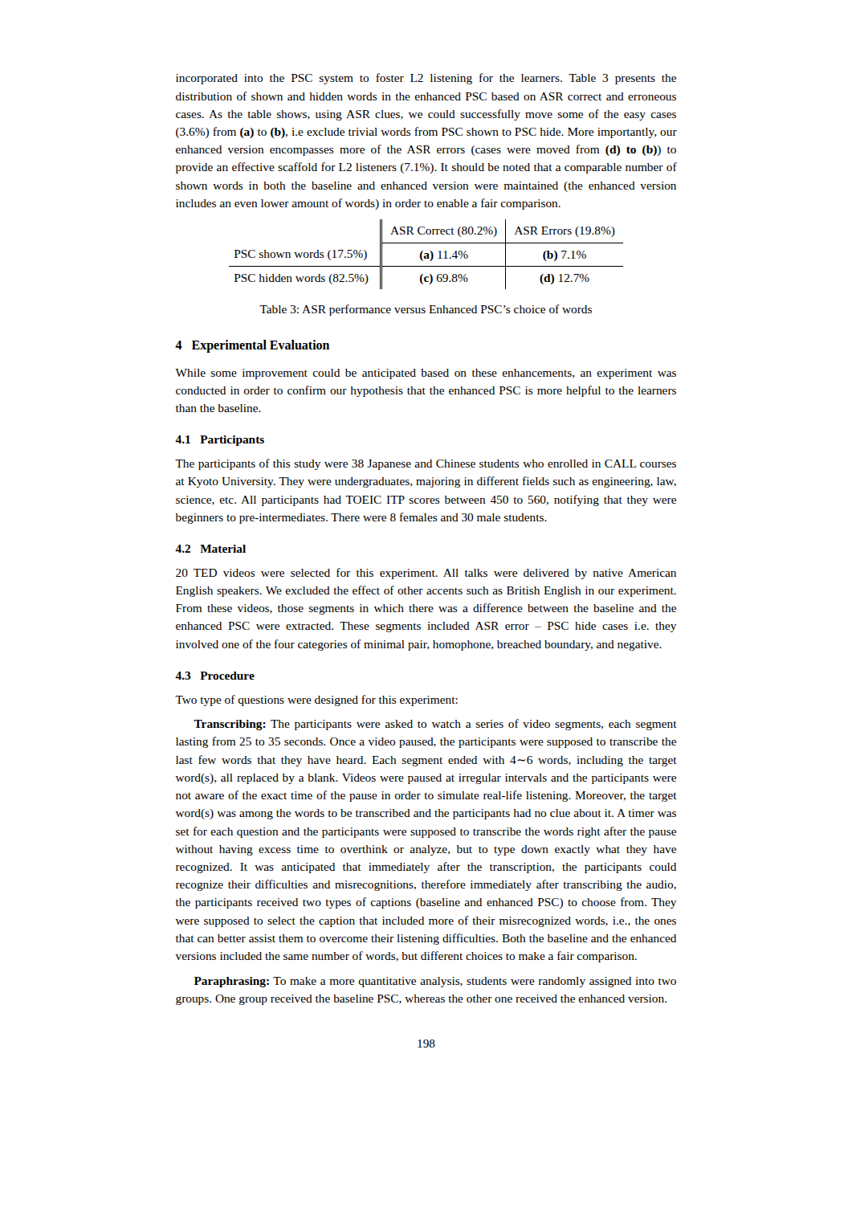incorporated into the PSC system to foster L2 listening for the learners. Table 3 presents the distribution of shown and hidden words in the enhanced PSC based on ASR correct and erroneous cases. As the table shows, using ASR clues, we could successfully move some of the easy cases (3.6%) from (a) to (b), i.e exclude trivial words from PSC shown to PSC hide. More importantly, our enhanced version encompasses more of the ASR errors (cases were moved from (d) to (b)) to provide an effective scaffold for L2 listeners (7.1%). It should be noted that a comparable number of shown words in both the baseline and enhanced version were maintained (the enhanced version includes an even lower amount of words) in order to enable a fair comparison.
| | ASR Correct (80.2%) | ASR Errors (19.8%) |
| PSC shown words (17.5%) | (a) 11.4% | (b) 7.1% |
| PSC hidden words (82.5%) | (c) 69.8% | (d) 12.7% |
Table 3: ASR performance versus Enhanced PSC’s choice of words
4 Experimental Evaluation
While some improvement could be anticipated based on these enhancements, an experiment was conducted in order to confirm our hypothesis that the enhanced PSC is more helpful to the learners than the baseline.
4.1 Participants
The participants of this study were 38 Japanese and Chinese students who enrolled in CALL courses at Kyoto University. They were undergraduates, majoring in different fields such as engineering, law, science, etc. All participants had TOEIC ITP scores between 450 to 560, notifying that they were beginners to pre-intermediates. There were 8 females and 30 male students.
4.2 Material
20 TED videos were selected for this experiment. All talks were delivered by native American English speakers. We excluded the effect of other accents such as British English in our experiment. From these videos, those segments in which there was a difference between the baseline and the enhanced PSC were extracted. These segments included ASR error – PSC hide cases i.e. they involved one of the four categories of minimal pair, homophone, breached boundary, and negative.
4.3 Procedure
Two type of questions were designed for this experiment:
Transcribing: The participants were asked to watch a series of video segments, each segment lasting from 25 to 35 seconds. Once a video paused, the participants were supposed to transcribe the last few words that they have heard. Each segment ended with 4∼6 words, including the target word(s), all replaced by a blank. Videos were paused at irregular intervals and the participants were not aware of the exact time of the pause in order to simulate real-life listening. Moreover, the target word(s) was among the words to be transcribed and the participants had no clue about it. A timer was set for each question and the participants were supposed to transcribe the words right after the pause without having excess time to overthink or analyze, but to type down exactly what they have recognized. It was anticipated that immediately after the transcription, the participants could recognize their difficulties and misrecognitions, therefore immediately after transcribing the audio, the participants received two types of captions (baseline and enhanced PSC) to choose from. They were supposed to select the caption that included more of their misrecognized words, i.e., the ones that can better assist them to overcome their listening difficulties. Both the baseline and the enhanced versions included the same number of words, but different choices to make a fair comparison.
Paraphrasing: To make a more quantitative analysis, students were randomly assigned into two groups. One group received the baseline PSC, whereas the other one received the enhanced version.
198